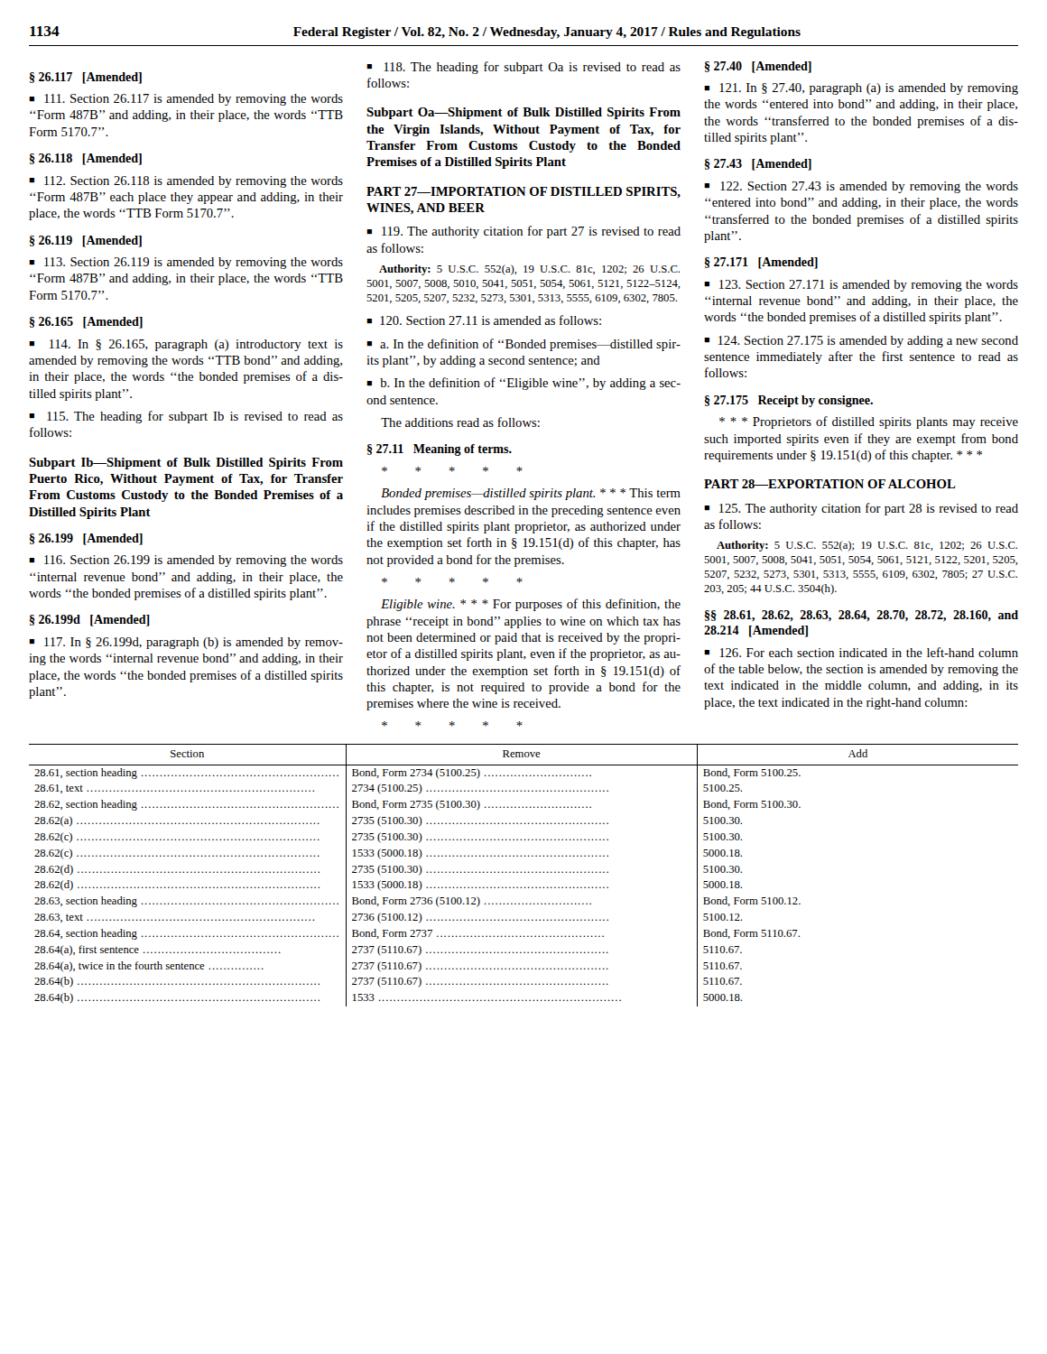1134
Federal Register / Vol. 82, No. 2 / Wednesday, January 4, 2017 / Rules and Regulations
§ 26.117 [Amended]
■ 111. Section 26.117 is amended by removing the words ‘‘Form 487B’’ and adding, in their place, the words ‘‘TTB Form 5170.7’’.
§ 26.118 [Amended]
■ 112. Section 26.118 is amended by removing the words ‘‘Form 487B’’ each place they appear and adding, in their place, the words ‘‘TTB Form 5170.7’’.
§ 26.119 [Amended]
■ 113. Section 26.119 is amended by removing the words ‘‘Form 487B’’ and adding, in their place, the words ‘‘TTB Form 5170.7’’.
§ 26.165 [Amended]
■ 114. In § 26.165, paragraph (a) introductory text is amended by removing the words ‘‘TTB bond’’ and adding, in their place, the words ‘‘the bonded premises of a distilled spirits plant’’.
■ 115. The heading for subpart Ib is revised to read as follows:
Subpart Ib—Shipment of Bulk Distilled Spirits From Puerto Rico, Without Payment of Tax, for Transfer From Customs Custody to the Bonded Premises of a Distilled Spirits Plant
§ 26.199 [Amended]
■ 116. Section 26.199 is amended by removing the words ‘‘internal revenue bond’’ and adding, in their place, the words ‘‘the bonded premises of a distilled spirits plant’’.
§ 26.199d [Amended]
■ 117. In § 26.199d, paragraph (b) is amended by removing the words ‘‘internal revenue bond’’ and adding, in their place, the words ‘‘the bonded premises of a distilled spirits plant’’.
■ 118. The heading for subpart Oa is revised to read as follows:
Subpart Oa—Shipment of Bulk Distilled Spirits From the Virgin Islands, Without Payment of Tax, for Transfer From Customs Custody to the Bonded Premises of a Distilled Spirits Plant
PART 27—IMPORTATION OF DISTILLED SPIRITS, WINES, AND BEER
■ 119. The authority citation for part 27 is revised to read as follows:
Authority: 5 U.S.C. 552(a), 19 U.S.C. 81c, 1202; 26 U.S.C. 5001, 5007, 5008, 5010, 5041, 5051, 5054, 5061, 5121, 5122–5124, 5201, 5205, 5207, 5232, 5273, 5301, 5313, 5555, 6109, 6302, 7805.
■ 120. Section 27.11 is amended as follows:
■ a. In the definition of ‘‘Bonded premises—distilled spirits plant’’, by adding a second sentence; and
■ b. In the definition of ‘‘Eligible wine’’, by adding a second sentence.
The additions read as follows:
§ 27.11 Meaning of terms.
* * * * *
Bonded premises—distilled spirits plant. * * * This term includes premises described in the preceding sentence even if the distilled spirits plant proprietor, as authorized under the exemption set forth in § 19.151(d) of this chapter, has not provided a bond for the premises.
* * * * *
Eligible wine. * * * For purposes of this definition, the phrase ‘‘receipt in bond’’ applies to wine on which tax has not been determined or paid that is received by the proprietor of a distilled spirits plant, even if the proprietor, as authorized under the exemption set forth in § 19.151(d) of this chapter, is not required to provide a bond for the premises where the wine is received.
* * * * *
§ 27.40 [Amended]
■ 121. In § 27.40, paragraph (a) is amended by removing the words ‘‘entered into bond’’ and adding, in their place, the words ‘‘transferred to the bonded premises of a distilled spirits plant’’.
§ 27.43 [Amended]
■ 122. Section 27.43 is amended by removing the words ‘‘entered into bond’’ and adding, in their place, the words ‘‘transferred to the bonded premises of a distilled spirits plant’’.
§ 27.171 [Amended]
■ 123. Section 27.171 is amended by removing the words ‘‘internal revenue bond’’ and adding, in their place, the words ‘‘the bonded premises of a distilled spirits plant’’.
■ 124. Section 27.175 is amended by adding a new second sentence immediately after the first sentence to read as follows:
§ 27.175 Receipt by consignee.
* * * Proprietors of distilled spirits plants may receive such imported spirits even if they are exempt from bond requirements under § 19.151(d) of this chapter. * * *
PART 28—EXPORTATION OF ALCOHOL
■ 125. The authority citation for part 28 is revised to read as follows:
Authority: 5 U.S.C. 552(a); 19 U.S.C. 81c, 1202; 26 U.S.C. 5001, 5007, 5008, 5041, 5051, 5054, 5061, 5121, 5122, 5201, 5205, 5207, 5232, 5273, 5301, 5313, 5555, 6109, 6302, 7805; 27 U.S.C. 203, 205; 44 U.S.C. 3504(h).
§§ 28.61, 28.62, 28.63, 28.64, 28.70, 28.72, 28.160, and 28.214 [Amended]
■ 126. For each section indicated in the left-hand column of the table below, the section is amended by removing the text indicated in the middle column, and adding, in its place, the text indicated in the right-hand column:
| Section | Remove | Add |
| --- | --- | --- |
| 28.61, section heading ..................................................... | Bond, Form 2734 (5100.25) ............................. | Bond, Form 5100.25. |
| 28.61, text ............................................................. | 2734 (5100.25) ................................................. | 5100.25. |
| 28.62, section heading ..................................................... | Bond, Form 2735 (5100.30) ............................. | Bond, Form 5100.30. |
| 28.62(a) ................................................................. | 2735 (5100.30) ................................................. | 5100.30. |
| 28.62(c) ................................................................. | 2735 (5100.30) ................................................. | 5100.30. |
| 28.62(c) ................................................................. | 1533 (5000.18) ................................................. | 5000.18. |
| 28.62(d) ................................................................. | 2735 (5100.30) ................................................. | 5100.30. |
| 28.62(d) ................................................................. | 1533 (5000.18) ................................................. | 5000.18. |
| 28.63, section heading ..................................................... | Bond, Form 2736 (5100.12) ............................. | Bond, Form 5100.12. |
| 28.63, text ............................................................. | 2736 (5100.12) ................................................. | 5100.12. |
| 28.64, section heading ..................................................... | Bond, Form 2737 ............................................. | Bond, Form 5110.67. |
| 28.64(a), first sentence ..................................... | 2737 (5110.67) ................................................. | 5110.67. |
| 28.64(a), twice in the fourth sentence ............... | 2737 (5110.67) ................................................. | 5110.67. |
| 28.64(b) ................................................................. | 2737 (5110.67) ................................................. | 5110.67. |
| 28.64(b) ................................................................. | 1533 ................................................................. | 5000.18. |